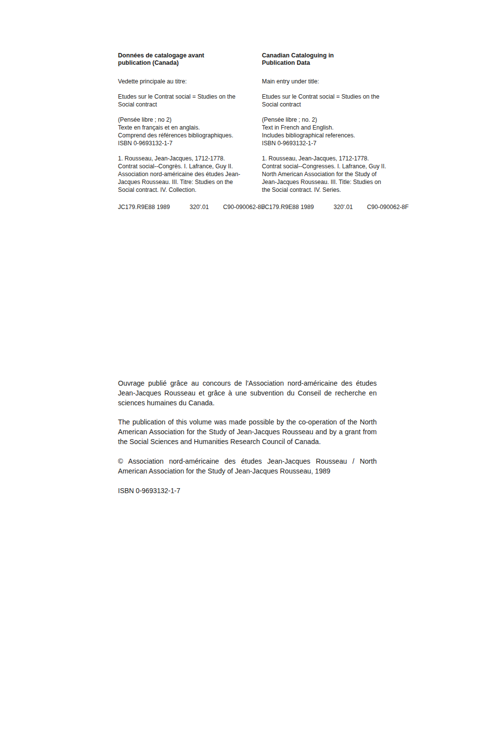Données de catalogage avant
publication (Canada)
Vedette principale au titre:
Etudes sur le Contrat social = Studies on the Social contract
(Pensée libre ; no 2)
Texte en français et en anglais.
Comprend des références bibliographiques.
ISBN 0-9693132-1-7
1. Rousseau, Jean-Jacques, 1712-1778. Contrat social--Congrès. I. Lafrance, Guy II. Association nord-américaine des études Jean-Jacques Rousseau. III. Titre: Studies on the Social contract. IV. Collection.
JC179.R9E88 1989 320'.01 C90-090062-8F
Canadian Cataloguing in
Publication Data
Main entry under title:
Etudes sur le Contrat social = Studies on the Social contract
(Pensée libre ; no. 2)
Text in French and English.
Includes bibliographical references.
ISBN 0-9693132-1-7
1. Rousseau, Jean-Jacques, 1712-1778. Contrat social--Congresses. I. Lafrance, Guy II. North American Association for the Study of Jean-Jacques Rousseau. III. Title: Studies on the Social contract. IV. Series.
JC179.R9E88 1989 320'.01 C90-090062-8F
Ouvrage publié grâce au concours de l'Association nord-américaine des études Jean-Jacques Rousseau et grâce à une subvention du Conseil de recherche en sciences humaines du Canada.
The publication of this volume was made possible by the co-operation of the North American Association for the Study of Jean-Jacques Rousseau and by a grant from the Social Sciences and Humanities Research Council of Canada.
© Association nord-américaine des études Jean-Jacques Rousseau / North American Association for the Study of Jean-Jacques Rousseau, 1989
ISBN 0-9693132-1-7